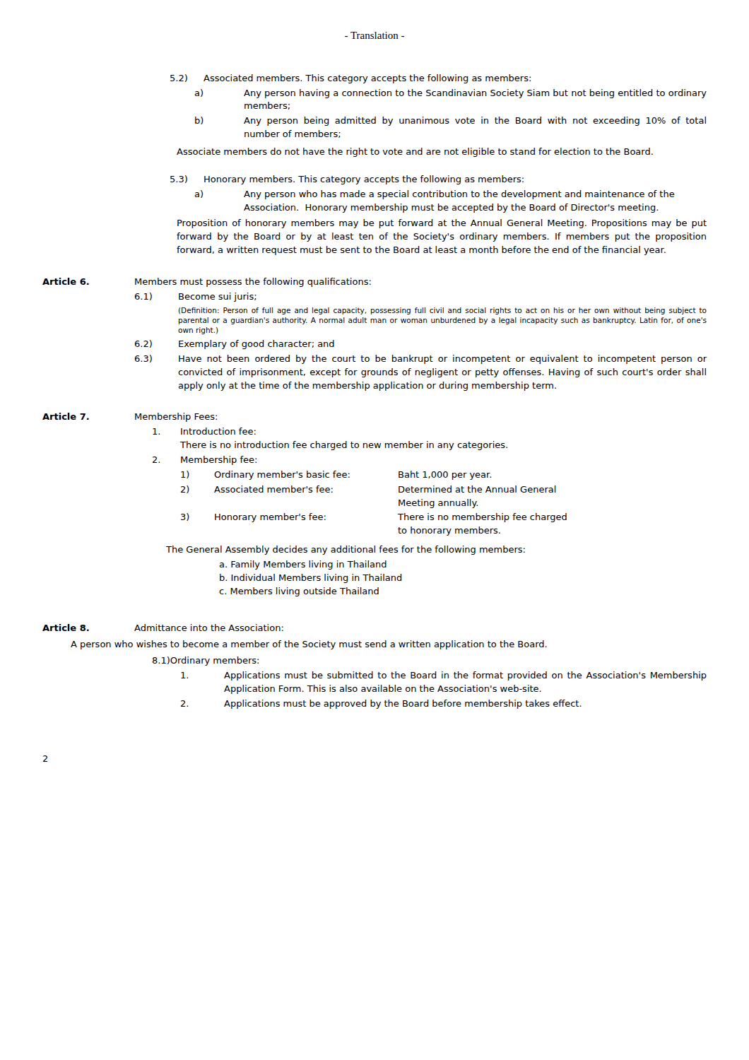- Translation -
5.2)
Associated members. This category accepts the following as members:
a)
Any person having a connection to the Scandinavian Society Siam but not being entitled to ordinary members;
b)
Any person being admitted by unanimous vote in the Board with not exceeding 10% of total number of members;
Associate members do not have the right to vote and are not eligible to stand for election to the Board.
5.3)
Honorary members. This category accepts the following as members:
a)
Any person who has made a special contribution to the development and maintenance of the Association. Honorary membership must be accepted by the Board of Director's meeting.
Proposition of honorary members may be put forward at the Annual General Meeting. Propositions may be put forward by the Board or by at least ten of the Society's ordinary members. If members put the proposition forward, a written request must be sent to the Board at least a month before the end of the financial year.
Article 6.
Members must possess the following qualifications:
6.1)
Become sui juris;
(Definition: Person of full age and legal capacity, possessing full civil and social rights to act on his or her own without being subject to parental or a guardian's authority. A normal adult man or woman unburdened by a legal incapacity such as bankruptcy. Latin for, of one's own right.)
6.2)
Exemplary of good character; and
6.3)
Have not been ordered by the court to be bankrupt or incompetent or equivalent to incompetent person or convicted of imprisonment, except for grounds of negligent or petty offenses. Having of such court's order shall apply only at the time of the membership application or during membership term.
Article 7.
Membership Fees:
1.
Introduction fee:
There is no introduction fee charged to new member in any categories.
2.
Membership fee:
| 1) | Ordinary member's basic fee: | Baht 1,000 per year. |
| 2) | Associated member's fee: | Determined at the Annual General Meeting annually. |
| 3) | Honorary member's fee: | There is no membership fee charged to honorary members. |
The General Assembly decides any additional fees for the following members:
a. Family Members living in Thailand
b. Individual Members living in Thailand
c. Members living outside Thailand
Article 8.
Admittance into the Association:
A person who wishes to become a member of the Society must send a written application to the Board.
8.1)Ordinary members:
1.
Applications must be submitted to the Board in the format provided on the Association's Membership Application Form. This is also available on the Association's web-site.
2.
Applications must be approved by the Board before membership takes effect.
2